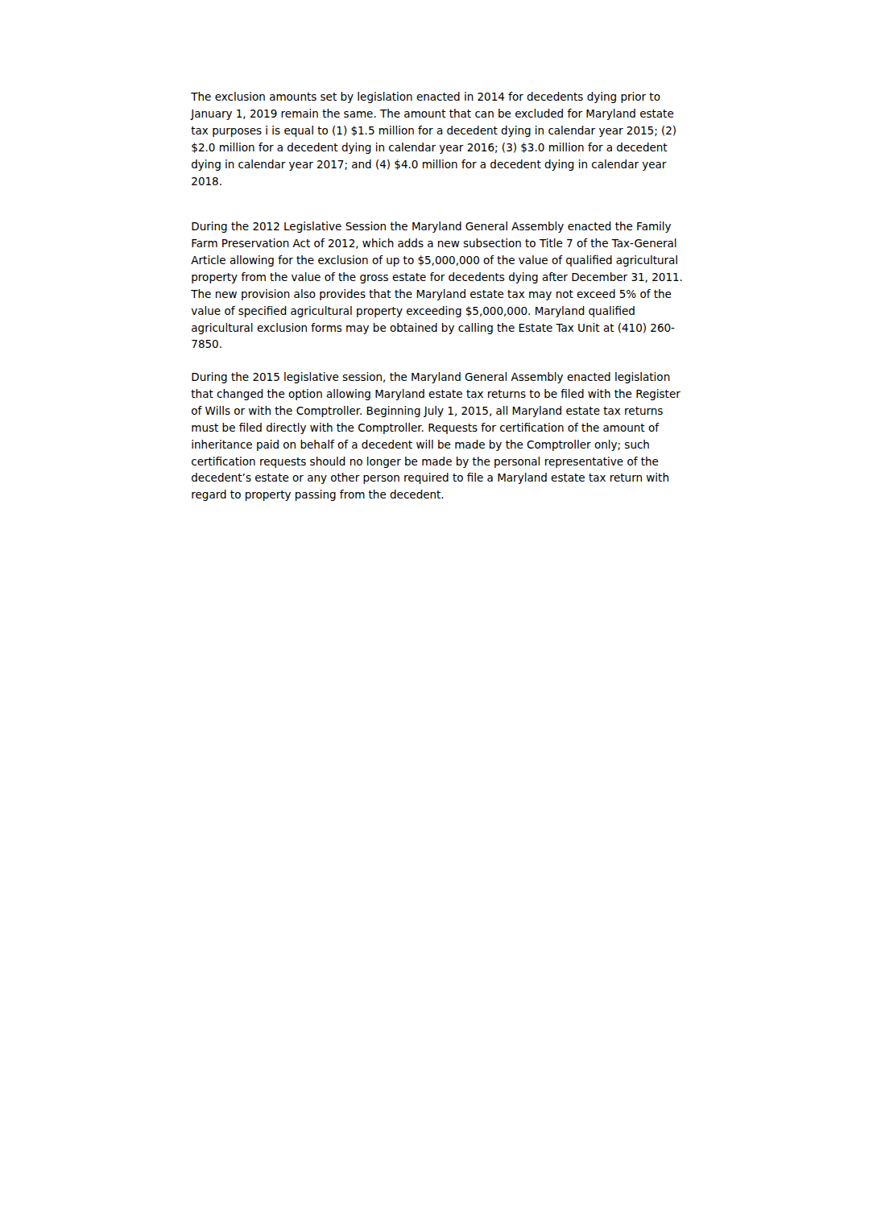The exclusion amounts set by legislation enacted in 2014 for decedents dying prior to January 1, 2019 remain the same. The amount that can be excluded for Maryland estate tax purposes i is equal to (1) $1.5 million for a decedent dying in calendar year 2015; (2) $2.0 million for a decedent dying in calendar year 2016; (3) $3.0 million for a decedent dying in calendar year 2017; and (4) $4.0 million for a decedent dying in calendar year 2018.
During the 2012 Legislative Session the Maryland General Assembly enacted the Family Farm Preservation Act of 2012, which adds a new subsection to Title 7 of the Tax-General Article allowing for the exclusion of up to $5,000,000 of the value of qualified agricultural property from the value of the gross estate for decedents dying after December 31, 2011. The new provision also provides that the Maryland estate tax may not exceed 5% of the value of specified agricultural property exceeding $5,000,000. Maryland qualified agricultural exclusion forms may be obtained by calling the Estate Tax Unit at (410) 260-7850.
During the 2015 legislative session, the Maryland General Assembly enacted legislation that changed the option allowing Maryland estate tax returns to be filed with the Register of Wills or with the Comptroller. Beginning July 1, 2015, all Maryland estate tax returns must be filed directly with the Comptroller. Requests for certification of the amount of inheritance paid on behalf of a decedent will be made by the Comptroller only; such certification requests should no longer be made by the personal representative of the decedent’s estate or any other person required to file a Maryland estate tax return with regard to property passing from the decedent.